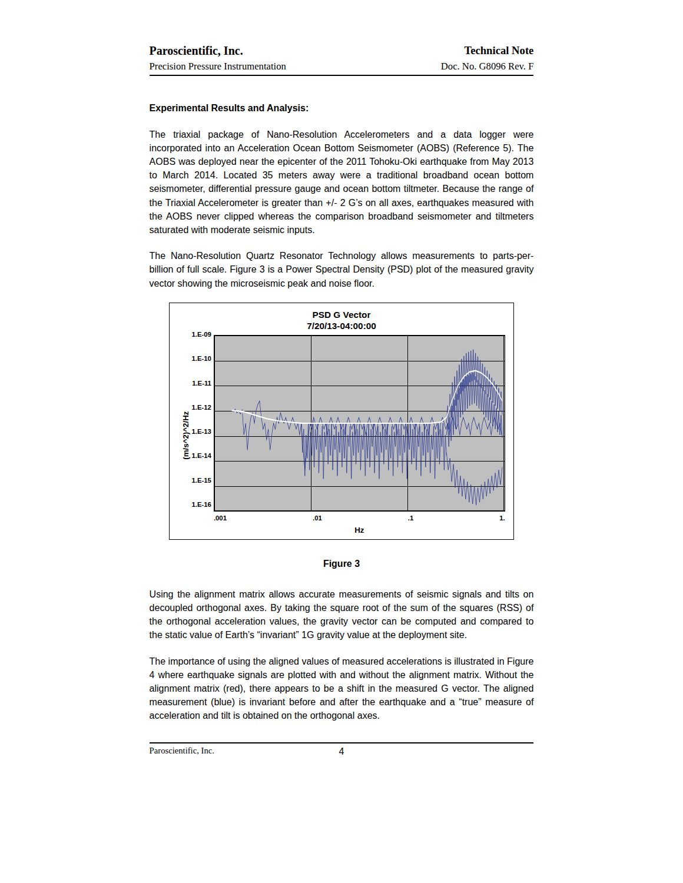| Paroscientific, Inc. | Technical Note |
| Precision Pressure Instrumentation | Doc. No. G8096 Rev. F |
Experimental Results and Analysis:
The triaxial package of Nano-Resolution Accelerometers and a data logger were incorporated into an Acceleration Ocean Bottom Seismometer (AOBS) (Reference 5). The AOBS was deployed near the epicenter of the 2011 Tohoku-Oki earthquake from May 2013 to March 2014. Located 35 meters away were a traditional broadband ocean bottom seismometer, differential pressure gauge and ocean bottom tiltmeter. Because the range of the Triaxial Accelerometer is greater than +/- 2 G’s on all axes, earthquakes measured with the AOBS never clipped whereas the comparison broadband seismometer and tiltmeters saturated with moderate seismic inputs.
The Nano-Resolution Quartz Resonator Technology allows measurements to parts-per-billion of full scale. Figure 3 is a Power Spectral Density (PSD) plot of the measured gravity vector showing the microseismic peak and noise floor.
PSD G Vector
7/20/13-04:00:00
(m/s^2)^2/Hz
1.E-09 1.E-10 1.E-11 1.E-12 1.E-13 1.E-14 1.E-15 1.E-16
.001 .01 .1 1.
Hz
Figure 3
Using the alignment matrix allows accurate measurements of seismic signals and tilts on decoupled orthogonal axes. By taking the square root of the sum of the squares (RSS) of the orthogonal acceleration values, the gravity vector can be computed and compared to the static value of Earth’s “invariant” 1G gravity value at the deployment site.
The importance of using the aligned values of measured accelerations is illustrated in Figure 4 where earthquake signals are plotted with and without the alignment matrix. Without the alignment matrix (red), there appears to be a shift in the measured G vector. The aligned measurement (blue) is invariant before and after the earthquake and a “true” measure of acceleration and tilt is obtained on the orthogonal axes.
Paroscientific, Inc. 4